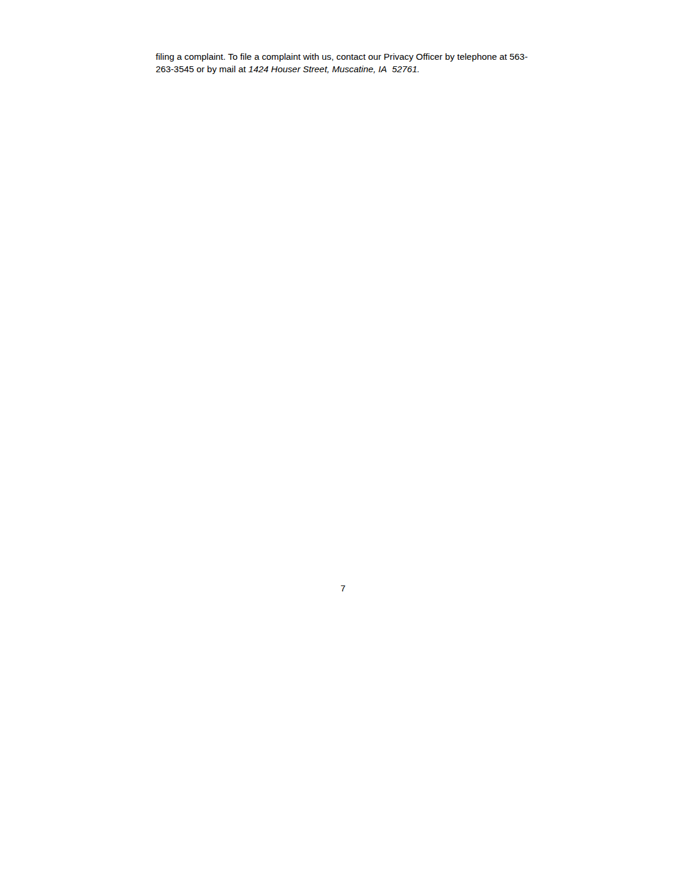filing a complaint. To file a complaint with us, contact our Privacy Officer by telephone at 563-263-3545 or by mail at 1424 Houser Street, Muscatine, IA 52761.
7